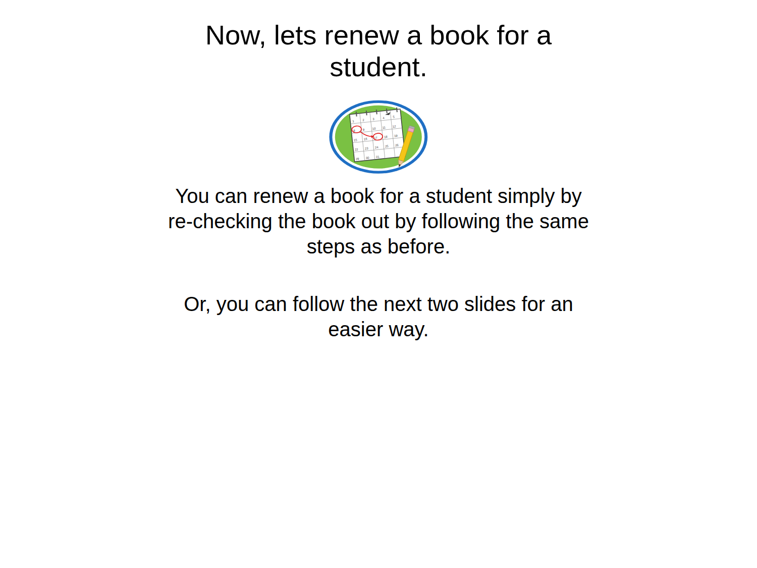Now, lets renew a book for a student.
Calendar with circled dates and a pencil A green oval with a blue border containing a white calendar grid; two dates are circled in red and connected by a red arrow, with a yellow pencil lying across the lower right. 12345 89101112 1516171819 2223242526 293031
You can renew a book for a student simply by re-checking the book out by following the same steps as before.
Or, you can follow the next two slides for an easier way.